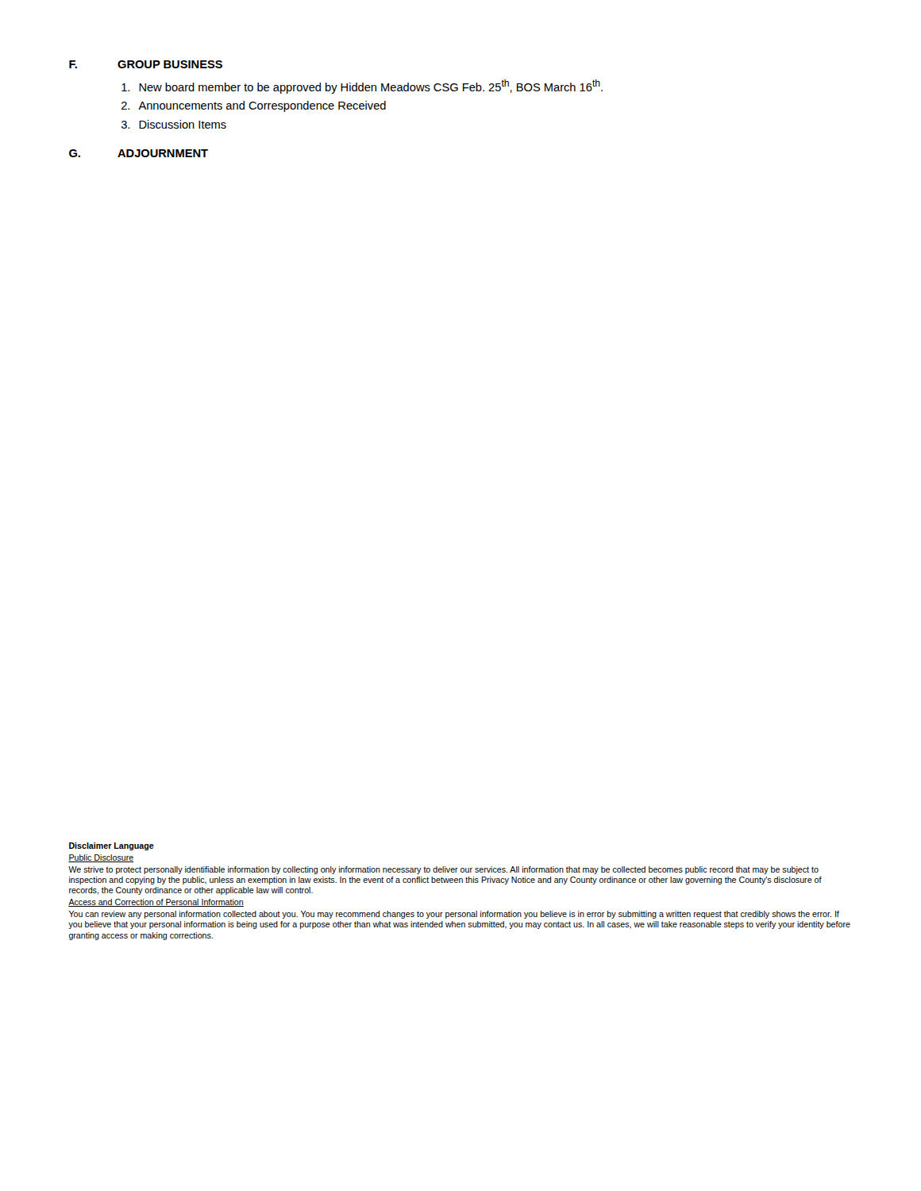F. GROUP BUSINESS
New board member to be approved by Hidden Meadows CSG Feb. 25th, BOS March 16th.
Announcements and Correspondence Received
Discussion Items
G. ADJOURNMENT
Disclaimer Language
Public Disclosure
We strive to protect personally identifiable information by collecting only information necessary to deliver our services. All information that may be collected becomes public record that may be subject to inspection and copying by the public, unless an exemption in law exists. In the event of a conflict between this Privacy Notice and any County ordinance or other law governing the County's disclosure of records, the County ordinance or other applicable law will control.
Access and Correction of Personal Information
You can review any personal information collected about you. You may recommend changes to your personal information you believe is in error by submitting a written request that credibly shows the error. If you believe that your personal information is being used for a purpose other than what was intended when submitted, you may contact us. In all cases, we will take reasonable steps to verify your identity before granting access or making corrections.